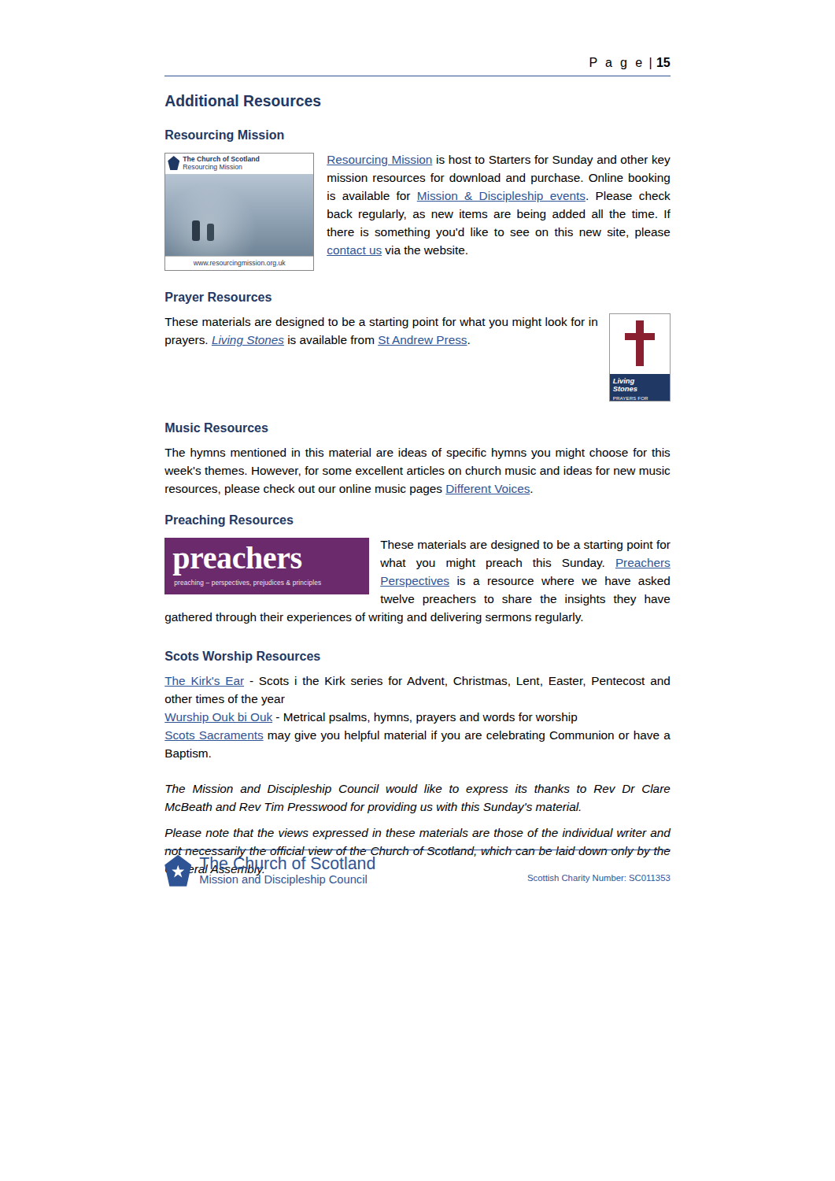P a g e | 15
Additional Resources
Resourcing Mission
The Church of Scotland Resourcing Mission
www.resourcingmission.org.uk
Resourcing Mission is host to Starters for Sunday and other key mission resources for download and purchase. Online booking is available for Mission & Discipleship events. Please check back regularly, as new items are being added all the time. If there is something you'd like to see on this new site, please contact us via the website.
Prayer Resources
Living
Stones
PRAYERS FOR WORSHIP
These materials are designed to be a starting point for what you might look for in prayers. Living Stones is available from St Andrew Press.
Music Resources
The hymns mentioned in this material are ideas of specific hymns you might choose for this week's themes. However, for some excellent articles on church music and ideas for new music resources, please check out our online music pages Different Voices.
Preaching Resources
preachers
preaching – perspectives, prejudices & principles
These materials are designed to be a starting point for what you might preach this Sunday. Preachers Perspectives is a resource where we have asked twelve preachers to share the insights they have gathered through their experiences of writing and delivering sermons regularly.
Scots Worship Resources
The Kirk's Ear - Scots i the Kirk series for Advent, Christmas, Lent, Easter, Pentecost and other times of the year
Wurship Ouk bi Ouk - Metrical psalms, hymns, prayers and words for worship
Scots Sacraments may give you helpful material if you are celebrating Communion or have a Baptism.
The Mission and Discipleship Council would like to express its thanks to Rev Dr Clare McBeath and Rev Tim Presswood for providing us with this Sunday's material.
Please note that the views expressed in these materials are those of the individual writer and not necessarily the official view of the Church of Scotland, which can be laid down only by the General Assembly.
The Church of Scotland
Mission and Discipleship Council
Scottish Charity Number: SC011353